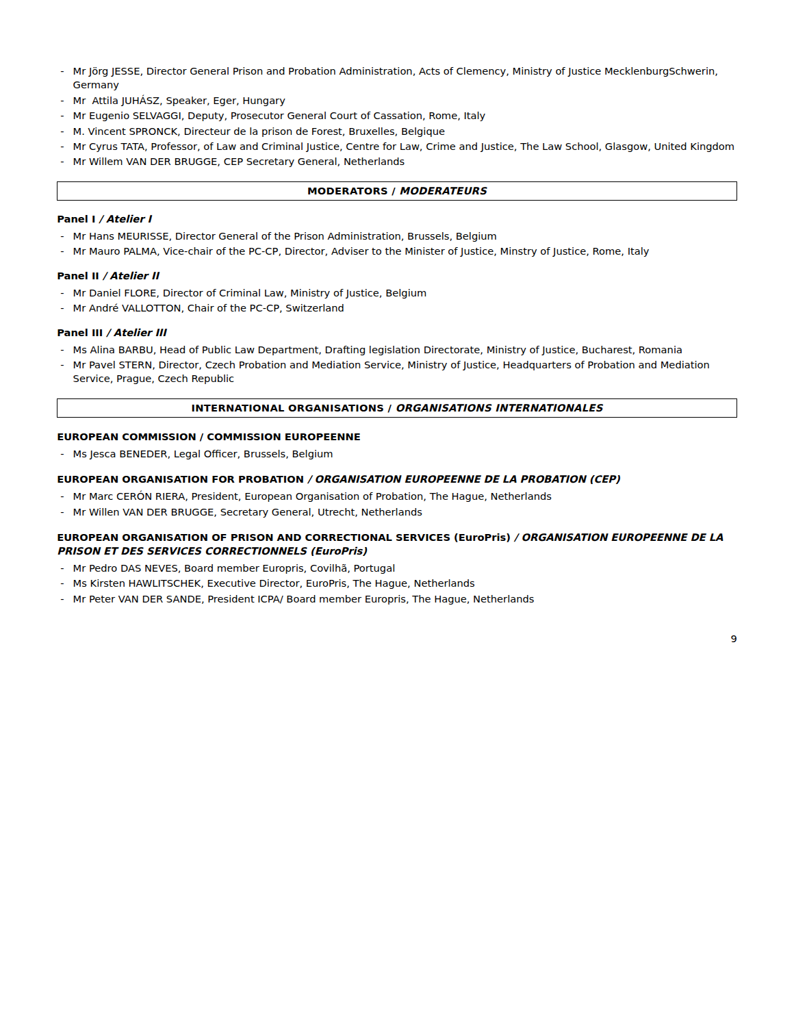Mr Jörg JESSE, Director General Prison and Probation Administration, Acts of Clemency, Ministry of Justice MecklenburgSchwerin, Germany
Mr Attila JUHÁSZ, Speaker, Eger, Hungary
Mr Eugenio SELVAGGI, Deputy, Prosecutor General Court of Cassation, Rome, Italy
M. Vincent SPRONCK, Directeur de la prison de Forest, Bruxelles, Belgique
Mr Cyrus TATA, Professor, of Law and Criminal Justice, Centre for Law, Crime and Justice, The Law School, Glasgow, United Kingdom
Mr Willem VAN DER BRUGGE, CEP Secretary General, Netherlands
MODERATORS / MODERATEURS
Panel I / Atelier I
Mr Hans MEURISSE, Director General of the Prison Administration, Brussels, Belgium
Mr Mauro PALMA, Vice-chair of the PC-CP, Director, Adviser to the Minister of Justice, Minstry of Justice, Rome, Italy
Panel II / Atelier II
Mr Daniel FLORE, Director of Criminal Law, Ministry of Justice, Belgium
Mr André VALLOTTON, Chair of the PC-CP, Switzerland
Panel III / Atelier III
Ms Alina BARBU, Head of Public Law Department, Drafting legislation Directorate, Ministry of Justice, Bucharest, Romania
Mr Pavel STERN, Director, Czech Probation and Mediation Service, Ministry of Justice, Headquarters of Probation and Mediation Service, Prague, Czech Republic
INTERNATIONAL ORGANISATIONS / ORGANISATIONS INTERNATIONALES
EUROPEAN COMMISSION / COMMISSION EUROPEENNE
Ms Jesca BENEDER, Legal Officer, Brussels, Belgium
EUROPEAN ORGANISATION FOR PROBATION / ORGANISATION EUROPEENNE DE LA PROBATION (CEP)
Mr Marc CERÓN RIERA, President, European Organisation of Probation, The Hague, Netherlands
Mr Willen VAN DER BRUGGE, Secretary General, Utrecht, Netherlands
EUROPEAN ORGANISATION OF PRISON AND CORRECTIONAL SERVICES (EuroPris) / ORGANISATION EUROPEENNE DE LA PRISON ET DES SERVICES CORRECTIONNELS (EuroPris)
Mr Pedro DAS NEVES, Board member Europris, Covilhã, Portugal
Ms Kirsten HAWLITSCHEK, Executive Director, EuroPris, The Hague, Netherlands
Mr Peter VAN DER SANDE, President ICPA/ Board member Europris, The Hague, Netherlands
9